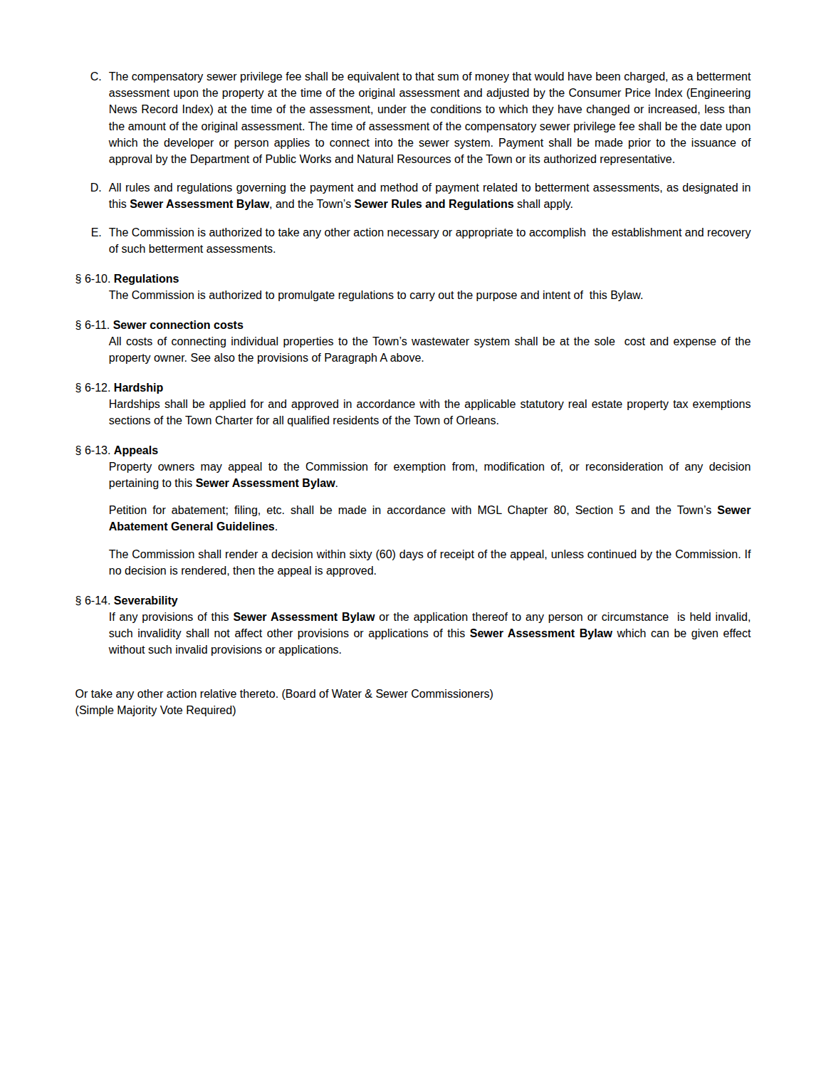The compensatory sewer privilege fee shall be equivalent to that sum of money that would have been charged, as a betterment assessment upon the property at the time of the original assessment and adjusted by the Consumer Price Index (Engineering News Record Index) at the time of the assessment, under the conditions to which they have changed or increased, less than the amount of the original assessment. The time of assessment of the compensatory sewer privilege fee shall be the date upon which the developer or person applies to connect into the sewer system. Payment shall be made prior to the issuance of approval by the Department of Public Works and Natural Resources of the Town or its authorized representative.
All rules and regulations governing the payment and method of payment related to betterment assessments, as designated in this Sewer Assessment Bylaw, and the Town’s Sewer Rules and Regulations shall apply.
The Commission is authorized to take any other action necessary or appropriate to accomplish the establishment and recovery of such betterment assessments.
§ 6-10. Regulations
The Commission is authorized to promulgate regulations to carry out the purpose and intent of this Bylaw.
§ 6-11. Sewer connection costs
All costs of connecting individual properties to the Town’s wastewater system shall be at the sole cost and expense of the property owner. See also the provisions of Paragraph A above.
§ 6-12. Hardship
Hardships shall be applied for and approved in accordance with the applicable statutory real estate property tax exemptions sections of the Town Charter for all qualified residents of the Town of Orleans.
§ 6-13. Appeals
Property owners may appeal to the Commission for exemption from, modification of, or reconsideration of any decision pertaining to this Sewer Assessment Bylaw.
Petition for abatement; filing, etc. shall be made in accordance with MGL Chapter 80, Section 5 and the Town’s Sewer Abatement General Guidelines.
The Commission shall render a decision within sixty (60) days of receipt of the appeal, unless continued by the Commission. If no decision is rendered, then the appeal is approved.
§ 6-14. Severability
If any provisions of this Sewer Assessment Bylaw or the application thereof to any person or circumstance is held invalid, such invalidity shall not affect other provisions or applications of this Sewer Assessment Bylaw which can be given effect without such invalid provisions or applications.
Or take any other action relative thereto. (Board of Water & Sewer Commissioners)
(Simple Majority Vote Required)